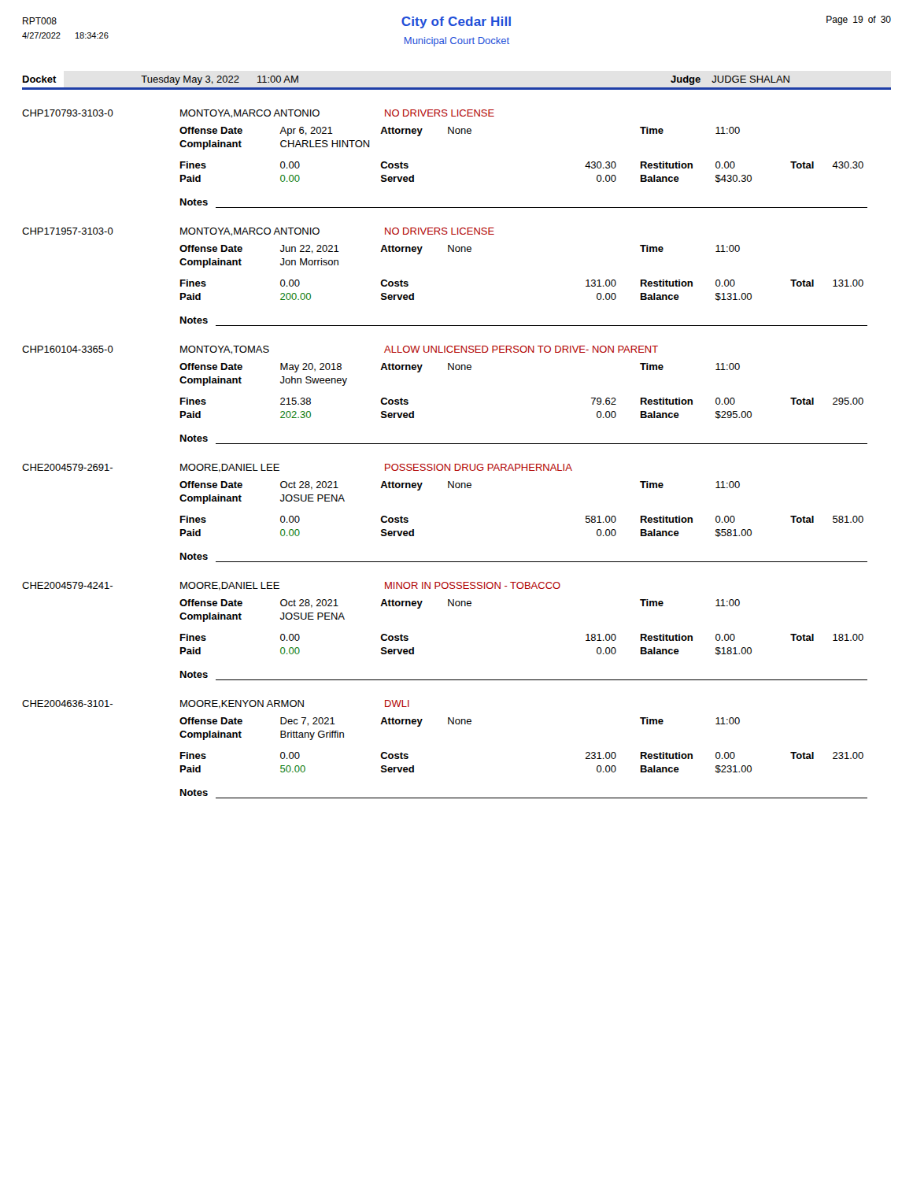RPT008
4/27/202218:34:26
City of Cedar Hill
Municipal Court Docket
Page 19 of 30
Docket
Tuesday May 3, 2022 11:00 AM Judge JUDGE SHALAN
CHP170793-3103-0
MONTOYA,MARCO ANTONIO
NO DRIVERS LICENSE
| Offense Date | Apr 6, 2021 | Attorney | None | Time | 11:00 |
| Complainant | CHARLES HINTON |
| Fines | 0.00 | Costs | 430.30 | Restitution | 0.00 | Total | 430.30 |
| Paid | 0.00 | Served | 0.00 | Balance | $430.30 | | |
Notes
CHP171957-3103-0
MONTOYA,MARCO ANTONIO
NO DRIVERS LICENSE
| Offense Date | Jun 22, 2021 | Attorney | None | Time | 11:00 |
| Complainant | Jon Morrison |
| Fines | 0.00 | Costs | 131.00 | Restitution | 0.00 | Total | 131.00 |
| Paid | 200.00 | Served | 0.00 | Balance | $131.00 | | |
Notes
CHP160104-3365-0
MONTOYA,TOMAS
ALLOW UNLICENSED PERSON TO DRIVE- NON PARENT
| Offense Date | May 20, 2018 | Attorney | None | Time | 11:00 |
| Complainant | John Sweeney |
| Fines | 215.38 | Costs | 79.62 | Restitution | 0.00 | Total | 295.00 |
| Paid | 202.30 | Served | 0.00 | Balance | $295.00 | | |
Notes
CHE2004579-2691-
MOORE,DANIEL LEE
POSSESSION DRUG PARAPHERNALIA
| Offense Date | Oct 28, 2021 | Attorney | None | Time | 11:00 |
| Complainant | JOSUE PENA |
| Fines | 0.00 | Costs | 581.00 | Restitution | 0.00 | Total | 581.00 |
| Paid | 0.00 | Served | 0.00 | Balance | $581.00 | | |
Notes
CHE2004579-4241-
MOORE,DANIEL LEE
MINOR IN POSSESSION - TOBACCO
| Offense Date | Oct 28, 2021 | Attorney | None | Time | 11:00 |
| Complainant | JOSUE PENA |
| Fines | 0.00 | Costs | 181.00 | Restitution | 0.00 | Total | 181.00 |
| Paid | 0.00 | Served | 0.00 | Balance | $181.00 | | |
Notes
CHE2004636-3101-
MOORE,KENYON ARMON
DWLI
| Offense Date | Dec 7, 2021 | Attorney | None | Time | 11:00 |
| Complainant | Brittany Griffin |
| Fines | 0.00 | Costs | 231.00 | Restitution | 0.00 | Total | 231.00 |
| Paid | 50.00 | Served | 0.00 | Balance | $231.00 | | |
Notes